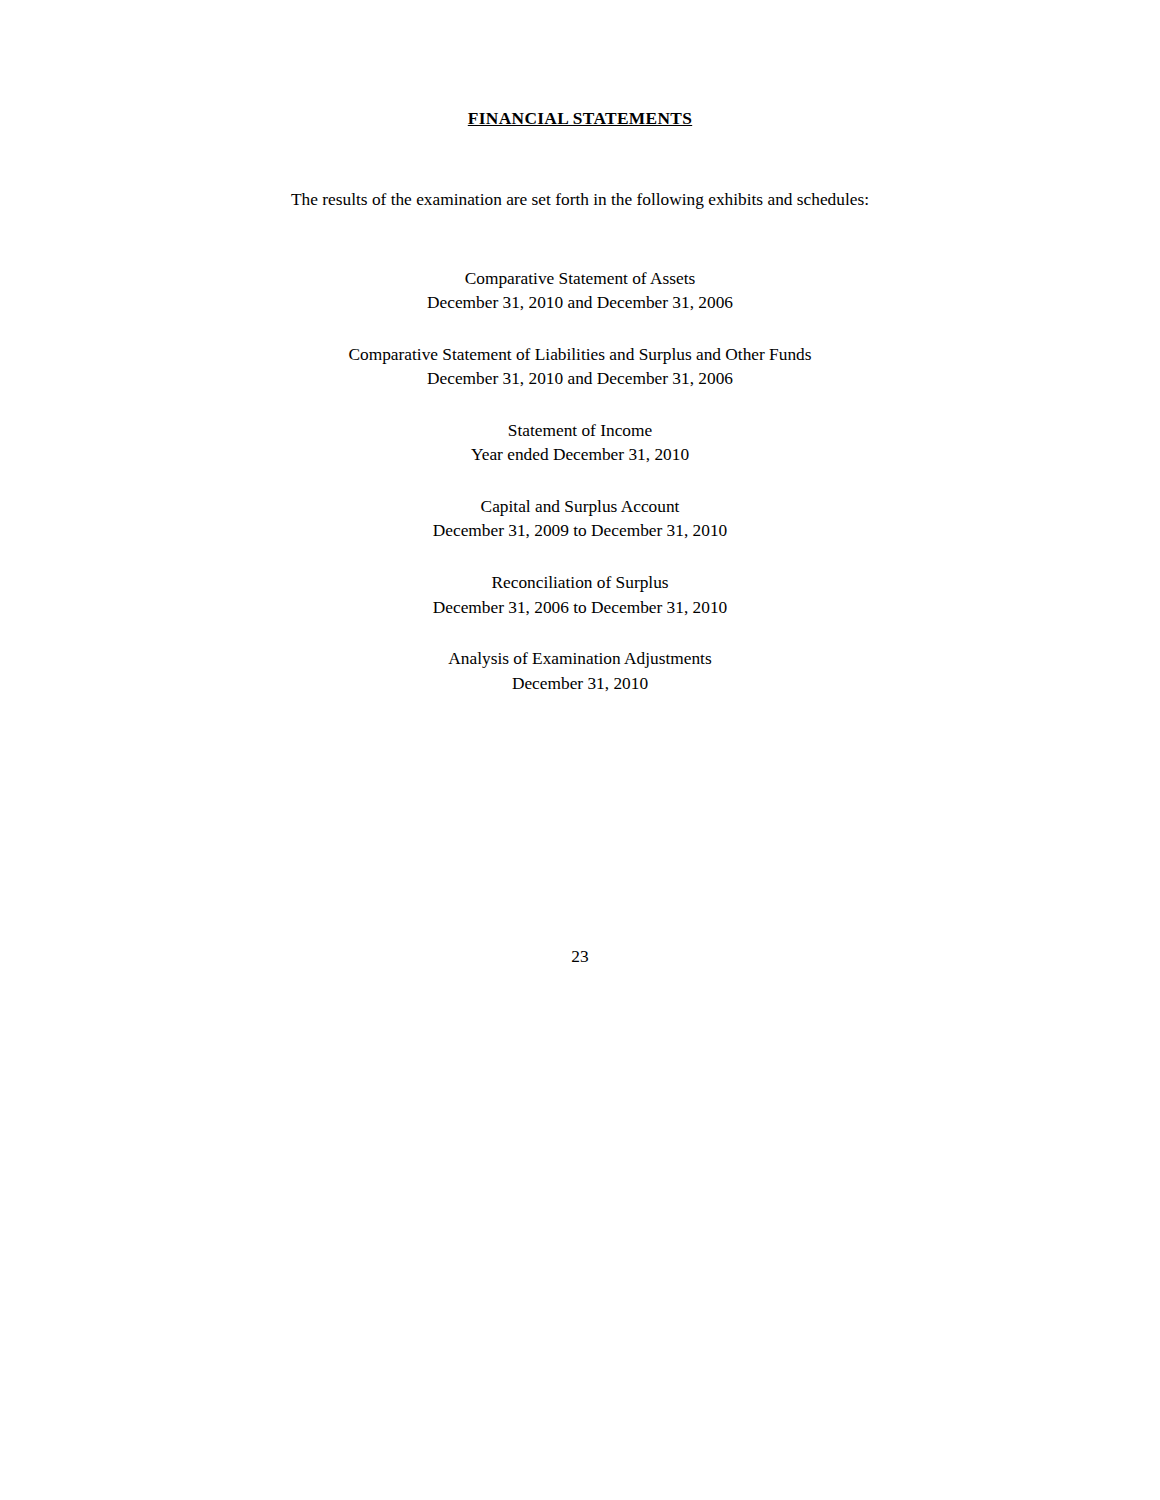FINANCIAL STATEMENTS
The results of the examination are set forth in the following exhibits and schedules:
Comparative Statement of Assets
December 31, 2010 and December 31, 2006
Comparative Statement of Liabilities and Surplus and Other Funds
December 31, 2010 and December 31, 2006
Statement of Income
Year ended December 31, 2010
Capital and Surplus Account
December 31, 2009 to December 31, 2010
Reconciliation of Surplus
December 31, 2006 to December 31, 2010
Analysis of Examination Adjustments
December 31, 2010
23